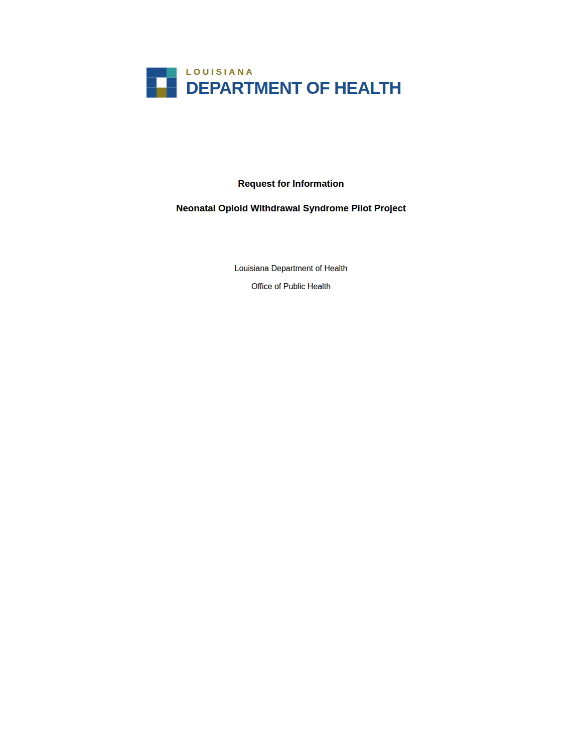LOUISIANA DEPARTMENT OF HEALTH
Request for Information
Neonatal Opioid Withdrawal Syndrome Pilot Project
Louisiana Department of Health
Office of Public Health